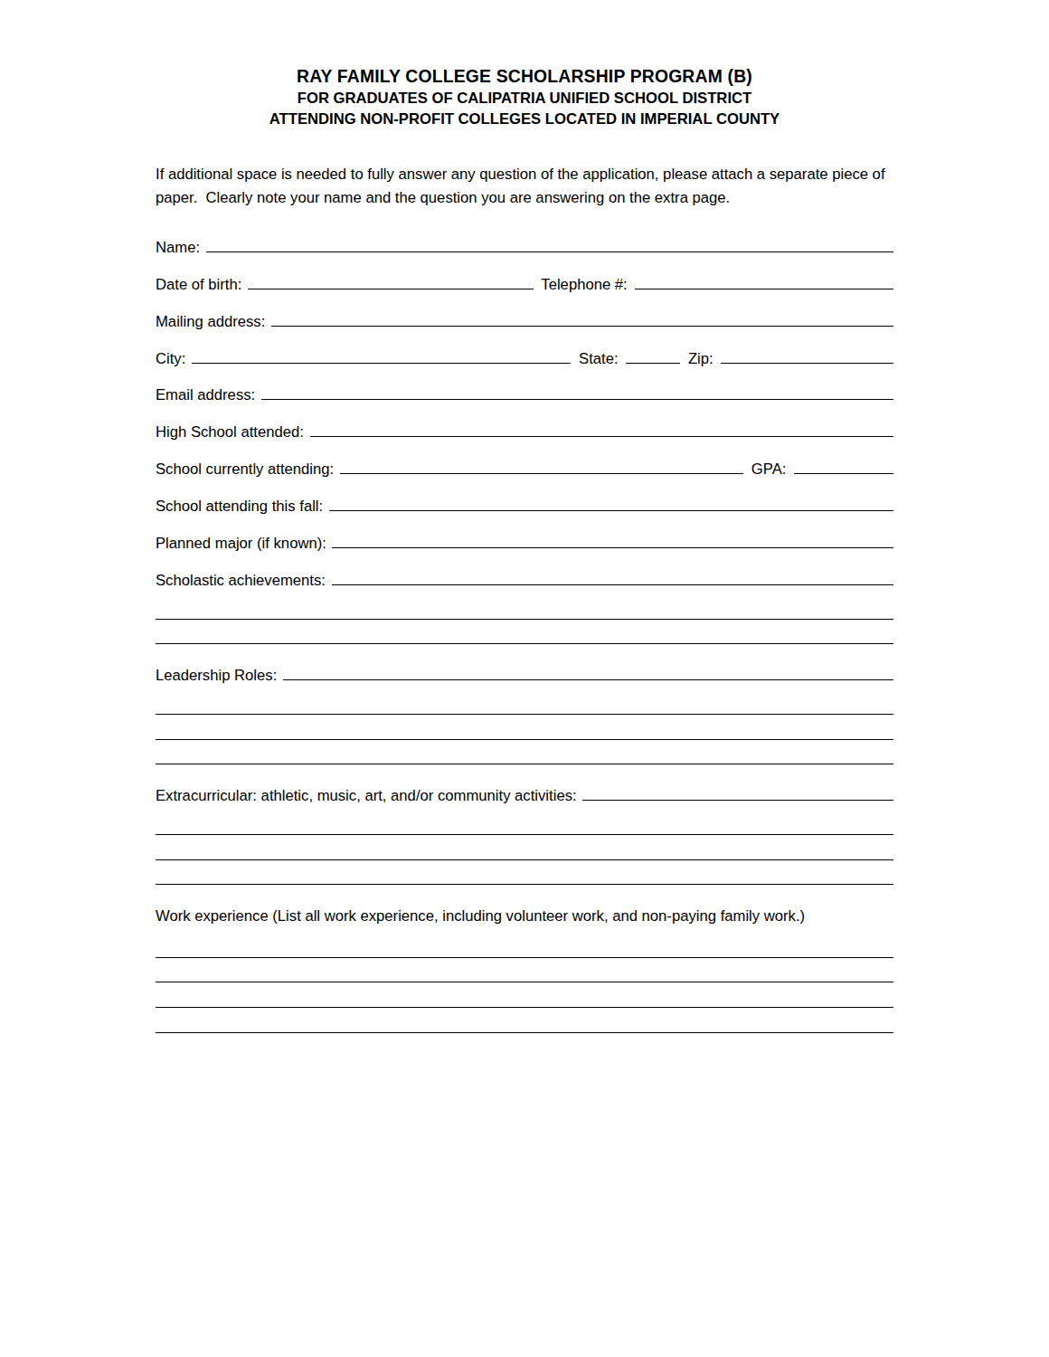RAY FAMILY COLLEGE SCHOLARSHIP PROGRAM (B)
FOR GRADUATES OF CALIPATRIA UNIFIED SCHOOL DISTRICT
ATTENDING NON-PROFIT COLLEGES LOCATED IN IMPERIAL COUNTY
If additional space is needed to fully answer any question of the application, please attach a separate piece of paper. Clearly note your name and the question you are answering on the extra page.
Name:
Date of birth: Telephone #:
Mailing address:
City: State: Zip:
Email address:
High School attended:
School currently attending: GPA:
School attending this fall:
Planned major (if known):
Scholastic achievements:
Leadership Roles:
Extracurricular: athletic, music, art, and/or community activities:
Work experience (List all work experience, including volunteer work, and non-paying family work.)